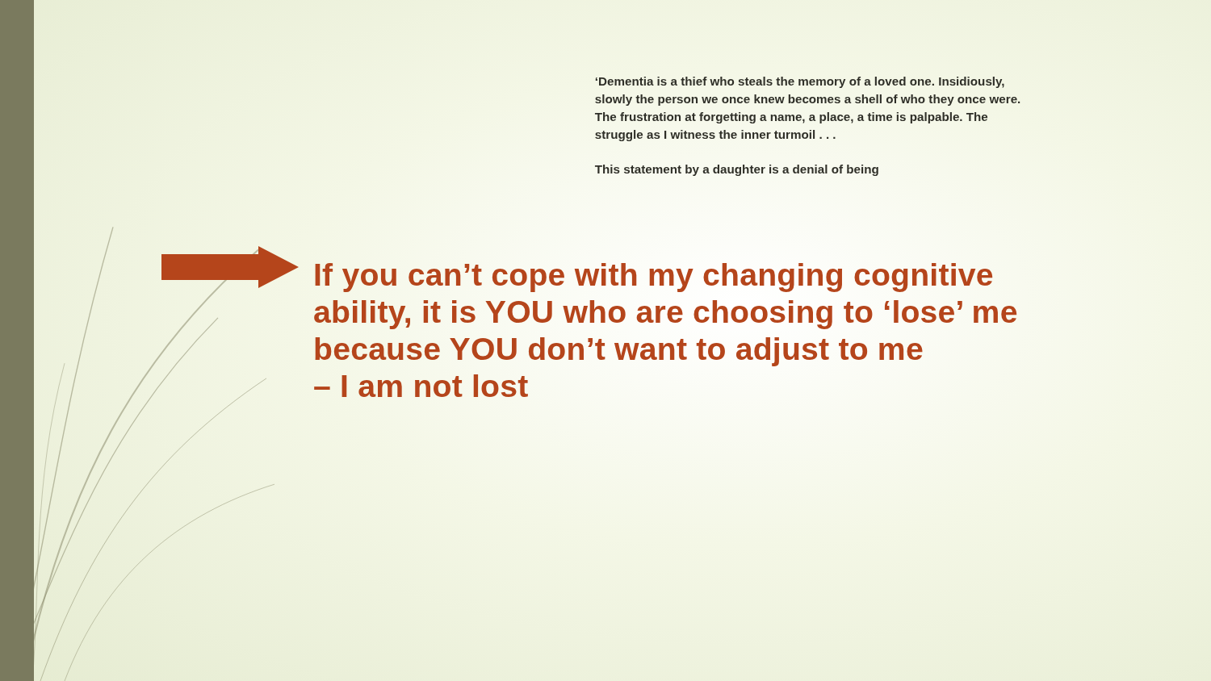‘Dementia is a thief who steals the memory of a loved one. Insidiously, slowly the person we once knew becomes a shell of who they once were. The frustration at forgetting a name, a place, a time is palpable. The struggle as I witness the inner turmoil . . .
This statement by a daughter is a denial of being
If you can’t cope with my changing cognitive ability, it is YOU who are choosing to ‘lose’ me because YOU don’t want to adjust to me
– I am not lost